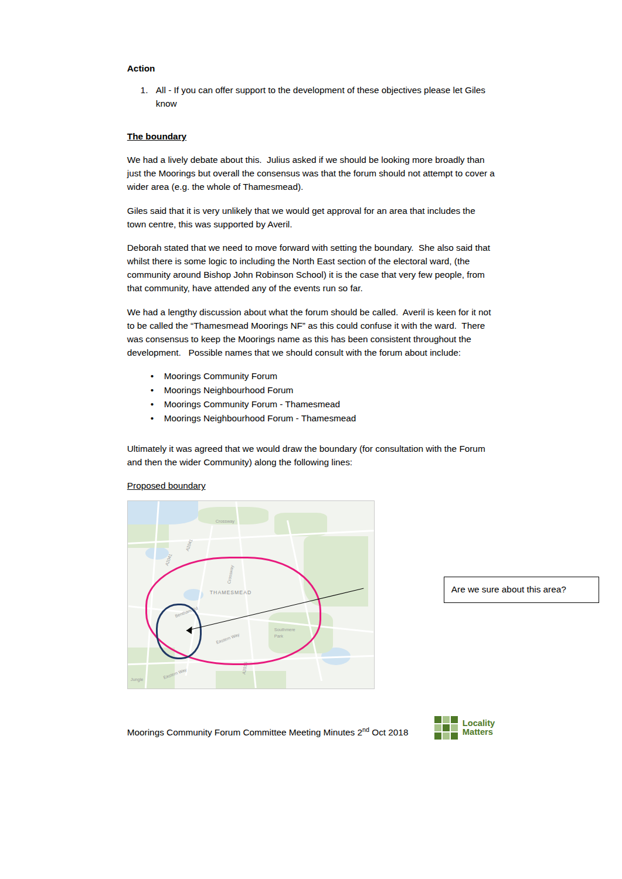Action
All - If you can offer support to the development of these objectives please let Giles know
The boundary
We had a lively debate about this. Julius asked if we should be looking more broadly than just the Moorings but overall the consensus was that the forum should not attempt to cover a wider area (e.g. the whole of Thamesmead).
Giles said that it is very unlikely that we would get approval for an area that includes the town centre, this was supported by Averil.
Deborah stated that we need to move forward with setting the boundary. She also said that whilst there is some logic to including the North East section of the electoral ward, (the community around Bishop John Robinson School) it is the case that very few people, from that community, have attended any of the events run so far.
We had a lengthy discussion about what the forum should be called. Averil is keen for it not to be called the “Thamesmead Moorings NF” as this could confuse it with the ward. There was consensus to keep the Moorings name as this has been consistent throughout the development. Possible names that we should consult with the forum about include:
Moorings Community Forum
Moorings Neighbourhood Forum
Moorings Community Forum - Thamesmead
Moorings Neighbourhood Forum - Thamesmead
Ultimately it was agreed that we would draw the boundary (for consultation with the Forum and then the wider Community) along the following lines:
Proposed boundary
THAMESMEAD
Southmere
Park
A2041
A2041
Crossway
Crossway
Bentham Rd
Eastern Way
Eastern Way
A2016
Jungle
Are we sure about this area?
Moorings Community Forum Committee Meeting Minutes 2nd Oct 2018
Locality Matters